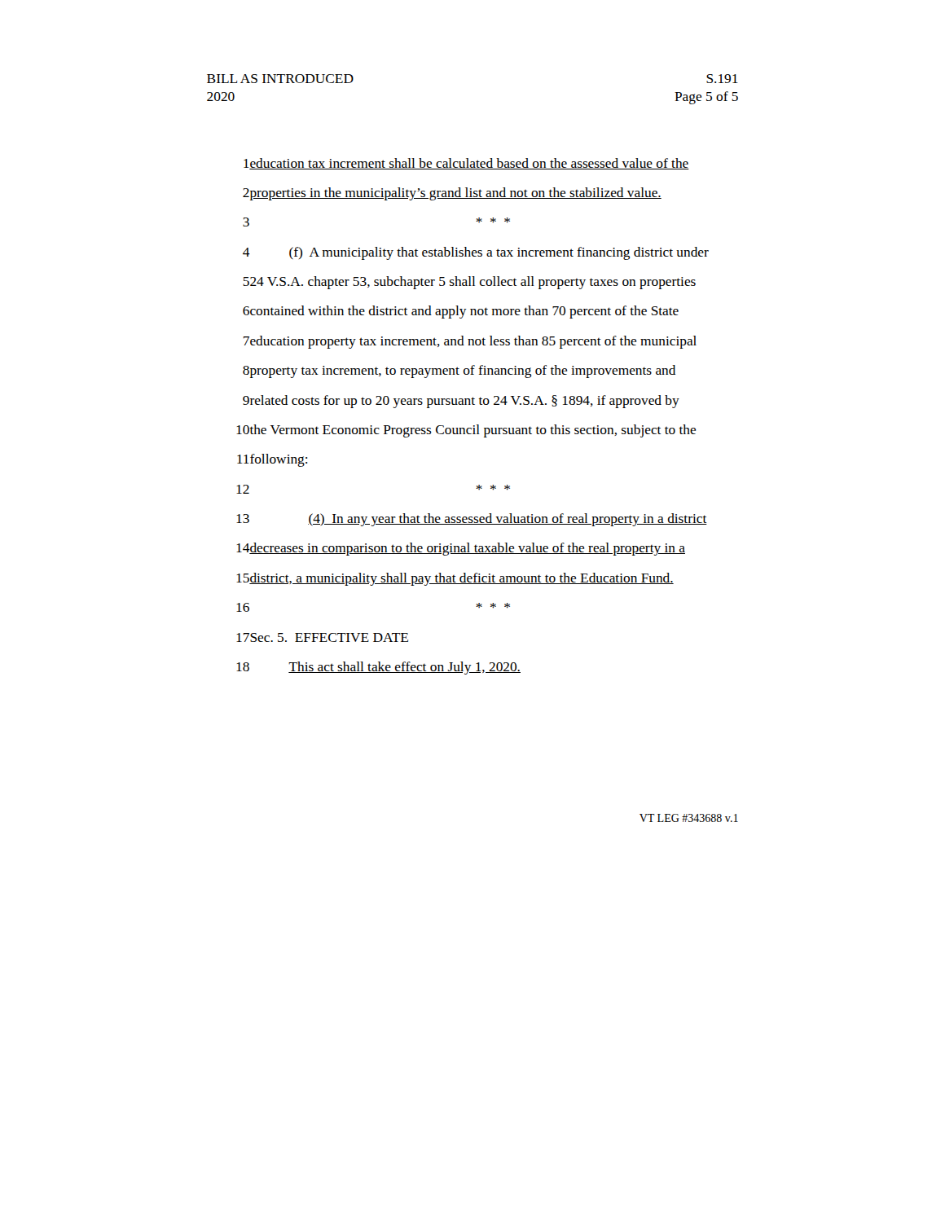BILL AS INTRODUCED
2020
S.191
Page 5 of 5
| 1 | education tax increment shall be calculated based on the assessed value of the |
| 2 | properties in the municipality’s grand list and not on the stabilized value. |
| 3 | * * * |
| 4 | (f) A municipality that establishes a tax increment financing district under |
| 5 | 24 V.S.A. chapter 53, subchapter 5 shall collect all property taxes on properties |
| 6 | contained within the district and apply not more than 70 percent of the State |
| 7 | education property tax increment, and not less than 85 percent of the municipal |
| 8 | property tax increment, to repayment of financing of the improvements and |
| 9 | related costs for up to 20 years pursuant to 24 V.S.A. § 1894, if approved by |
| 10 | the Vermont Economic Progress Council pursuant to this section, subject to the |
| 11 | following: |
| 12 | * * * |
| 13 | (4) In any year that the assessed valuation of real property in a district |
| 14 | decreases in comparison to the original taxable value of the real property in a |
| 15 | district, a municipality shall pay that deficit amount to the Education Fund. |
| 16 | * * * |
| 17 | Sec. 5. EFFECTIVE DATE |
| 18 | This act shall take effect on July 1, 2020. |
VT LEG #343688 v.1